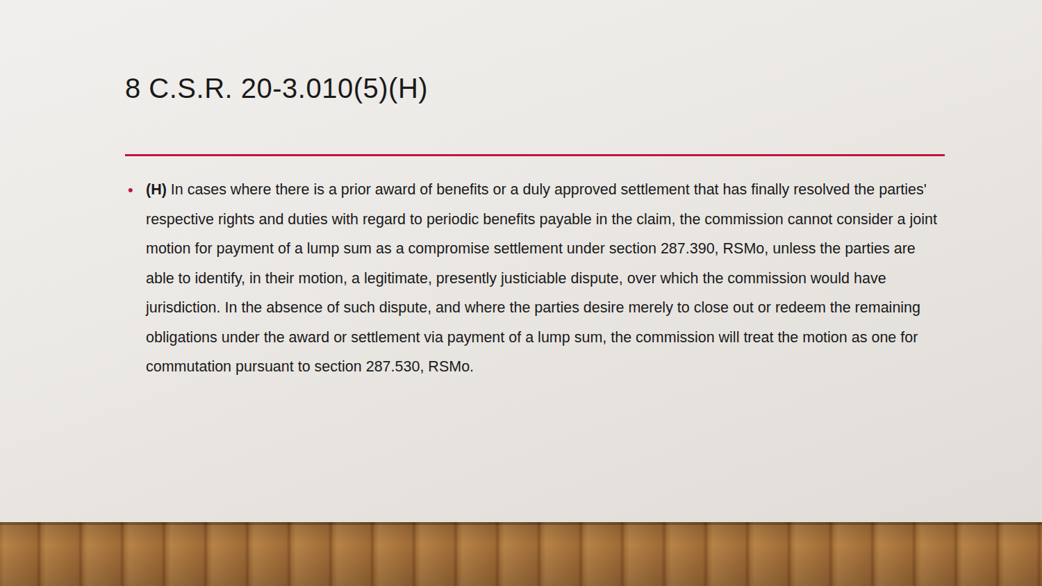8 C.S.R. 20-3.010(5)(H)
(H) In cases where there is a prior award of benefits or a duly approved settlement that has finally resolved the parties' respective rights and duties with regard to periodic benefits payable in the claim, the commission cannot consider a joint motion for payment of a lump sum as a compromise settlement under section 287.390, RSMo, unless the parties are able to identify, in their motion, a legitimate, presently justiciable dispute, over which the commission would have jurisdiction. In the absence of such dispute, and where the parties desire merely to close out or redeem the remaining obligations under the award or settlement via payment of a lump sum, the commission will treat the motion as one for commutation pursuant to section 287.530, RSMo.